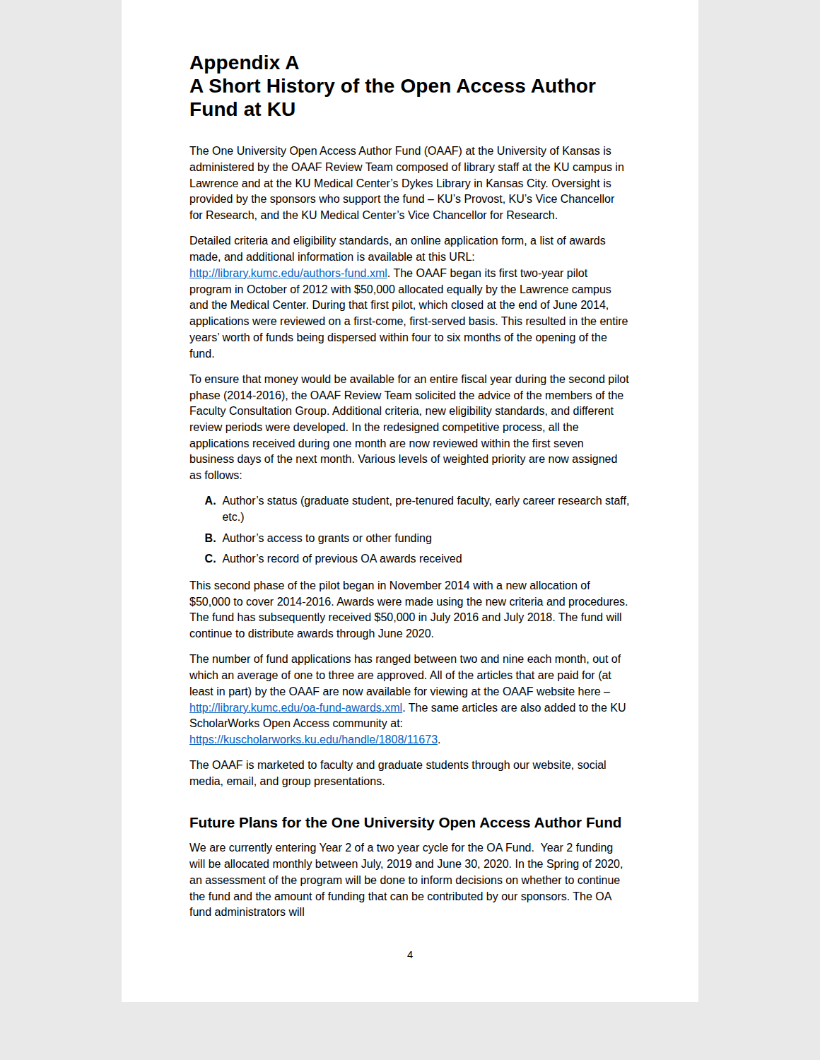Appendix A A Short History of the Open Access Author Fund at KU
The One University Open Access Author Fund (OAAF) at the University of Kansas is administered by the OAAF Review Team composed of library staff at the KU campus in Lawrence and at the KU Medical Center’s Dykes Library in Kansas City. Oversight is provided by the sponsors who support the fund – KU’s Provost, KU’s Vice Chancellor for Research, and the KU Medical Center’s Vice Chancellor for Research.
Detailed criteria and eligibility standards, an online application form, a list of awards made, and additional information is available at this URL: http://library.kumc.edu/authors-fund.xml. The OAAF began its first two-year pilot program in October of 2012 with $50,000 allocated equally by the Lawrence campus and the Medical Center. During that first pilot, which closed at the end of June 2014, applications were reviewed on a first-come, first-served basis. This resulted in the entire years’ worth of funds being dispersed within four to six months of the opening of the fund.
To ensure that money would be available for an entire fiscal year during the second pilot phase (2014-2016), the OAAF Review Team solicited the advice of the members of the Faculty Consultation Group. Additional criteria, new eligibility standards, and different review periods were developed. In the redesigned competitive process, all the applications received during one month are now reviewed within the first seven business days of the next month. Various levels of weighted priority are now assigned as follows:
Author’s status (graduate student, pre-tenured faculty, early career research staff, etc.)
Author’s access to grants or other funding
Author’s record of previous OA awards received
This second phase of the pilot began in November 2014 with a new allocation of $50,000 to cover 2014-2016. Awards were made using the new criteria and procedures. The fund has subsequently received $50,000 in July 2016 and July 2018. The fund will continue to distribute awards through June 2020.
The number of fund applications has ranged between two and nine each month, out of which an average of one to three are approved. All of the articles that are paid for (at least in part) by the OAAF are now available for viewing at the OAAF website here – http://library.kumc.edu/oa-fund-awards.xml. The same articles are also added to the KU ScholarWorks Open Access community at: https://kuscholarworks.ku.edu/handle/1808/11673.
The OAAF is marketed to faculty and graduate students through our website, social media, email, and group presentations.
Future Plans for the One University Open Access Author Fund
We are currently entering Year 2 of a two year cycle for the OA Fund. Year 2 funding will be allocated monthly between July, 2019 and June 30, 2020. In the Spring of 2020, an assessment of the program will be done to inform decisions on whether to continue the fund and the amount of funding that can be contributed by our sponsors. The OA fund administrators will
4